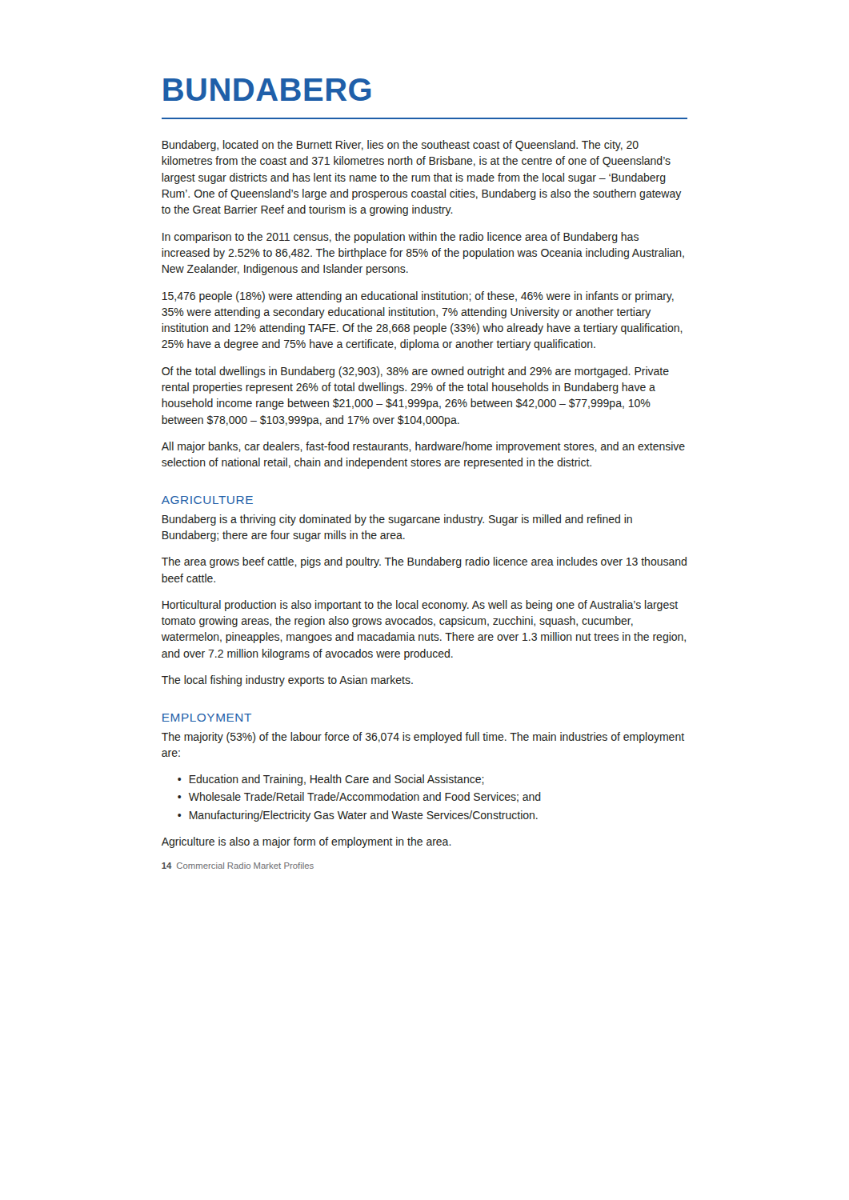BUNDABERG
Bundaberg, located on the Burnett River, lies on the southeast coast of Queensland. The city, 20 kilometres from the coast and 371 kilometres north of Brisbane, is at the centre of one of Queensland’s largest sugar districts and has lent its name to the rum that is made from the local sugar – ‘Bundaberg Rum’. One of Queensland’s large and prosperous coastal cities, Bundaberg is also the southern gateway to the Great Barrier Reef and tourism is a growing industry.
In comparison to the 2011 census, the population within the radio licence area of Bundaberg has increased by 2.52% to 86,482. The birthplace for 85% of the population was Oceania including Australian, New Zealander, Indigenous and Islander persons.
15,476 people (18%) were attending an educational institution; of these, 46% were in infants or primary, 35% were attending a secondary educational institution, 7% attending University or another tertiary institution and 12% attending TAFE. Of the 28,668 people (33%) who already have a tertiary qualification, 25% have a degree and 75% have a certificate, diploma or another tertiary qualification.
Of the total dwellings in Bundaberg (32,903), 38% are owned outright and 29% are mortgaged. Private rental properties represent 26% of total dwellings. 29% of the total households in Bundaberg have a household income range between $21,000 – $41,999pa, 26% between $42,000 – $77,999pa, 10% between $78,000 – $103,999pa, and 17% over $104,000pa.
All major banks, car dealers, fast-food restaurants, hardware/home improvement stores, and an extensive selection of national retail, chain and independent stores are represented in the district.
Agriculture
Bundaberg is a thriving city dominated by the sugarcane industry. Sugar is milled and refined in Bundaberg; there are four sugar mills in the area.
The area grows beef cattle, pigs and poultry. The Bundaberg radio licence area includes over 13 thousand beef cattle.
Horticultural production is also important to the local economy. As well as being one of Australia’s largest tomato growing areas, the region also grows avocados, capsicum, zucchini, squash, cucumber, watermelon, pineapples, mangoes and macadamia nuts. There are over 1.3 million nut trees in the region, and over 7.2 million kilograms of avocados were produced.
The local fishing industry exports to Asian markets.
Employment
The majority (53%) of the labour force of 36,074 is employed full time. The main industries of employment are:
Education and Training, Health Care and Social Assistance;
Wholesale Trade/Retail Trade/Accommodation and Food Services; and
Manufacturing/Electricity Gas Water and Waste Services/Construction.
Agriculture is also a major form of employment in the area.
14 Commercial Radio Market Profiles